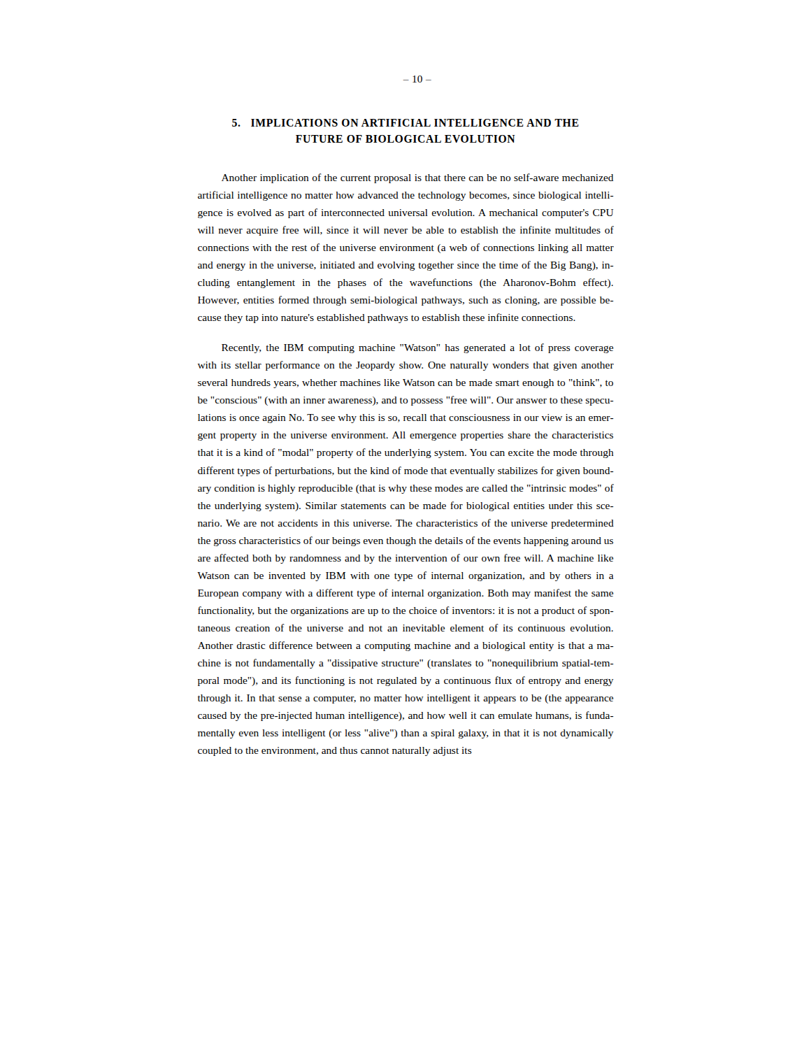– 10 –
5. IMPLICATIONS ON ARTIFICIAL INTELLIGENCE AND THE
FUTURE OF BIOLOGICAL EVOLUTION
Another implication of the current proposal is that there can be no self-aware mechanized artificial intelligence no matter how advanced the technology becomes, since biological intelligence is evolved as part of interconnected universal evolution. A mechanical computer's CPU will never acquire free will, since it will never be able to establish the infinite multitudes of connections with the rest of the universe environment (a web of connections linking all matter and energy in the universe, initiated and evolving together since the time of the Big Bang), including entanglement in the phases of the wavefunctions (the Aharonov-Bohm effect). However, entities formed through semi-biological pathways, such as cloning, are possible because they tap into nature's established pathways to establish these infinite connections.
Recently, the IBM computing machine "Watson" has generated a lot of press coverage with its stellar performance on the Jeopardy show. One naturally wonders that given another several hundreds years, whether machines like Watson can be made smart enough to "think", to be "conscious" (with an inner awareness), and to possess "free will". Our answer to these speculations is once again No. To see why this is so, recall that consciousness in our view is an emergent property in the universe environment. All emergence properties share the characteristics that it is a kind of "modal" property of the underlying system. You can excite the mode through different types of perturbations, but the kind of mode that eventually stabilizes for given boundary condition is highly reproducible (that is why these modes are called the "intrinsic modes" of the underlying system). Similar statements can be made for biological entities under this scenario. We are not accidents in this universe. The characteristics of the universe predetermined the gross characteristics of our beings even though the details of the events happening around us are affected both by randomness and by the intervention of our own free will. A machine like Watson can be invented by IBM with one type of internal organization, and by others in a European company with a different type of internal organization. Both may manifest the same functionality, but the organizations are up to the choice of inventors: it is not a product of spontaneous creation of the universe and not an inevitable element of its continuous evolution. Another drastic difference between a computing machine and a biological entity is that a machine is not fundamentally a "dissipative structure" (translates to "nonequilibrium spatial-temporal mode"), and its functioning is not regulated by a continuous flux of entropy and energy through it. In that sense a computer, no matter how intelligent it appears to be (the appearance caused by the pre-injected human intelligence), and how well it can emulate humans, is fundamentally even less intelligent (or less "alive") than a spiral galaxy, in that it is not dynamically coupled to the environment, and thus cannot naturally adjust its